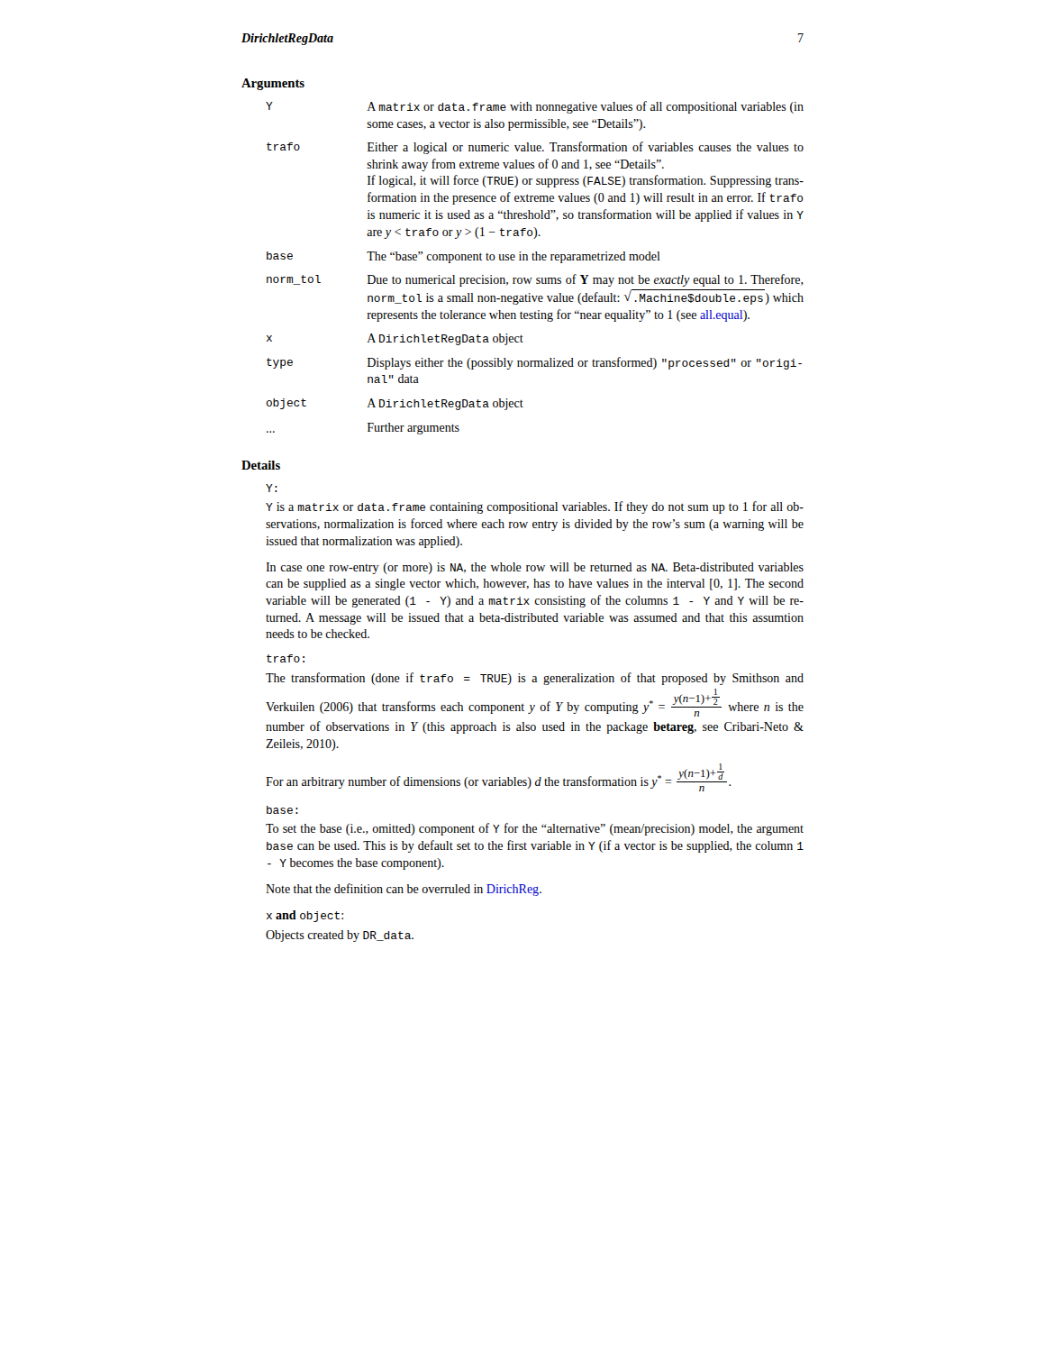DirichletRegData 7
Arguments
Y
A matrix or data.frame with nonnegative values of all compositional variables (in some cases, a vector is also permissible, see “Details”).
trafo
Either a logical or numeric value. Transformation of variables causes the values to shrink away from extreme values of 0 and 1, see “Details”.
If logical, it will force (TRUE) or suppress (FALSE) transformation. Suppressing transformation in the presence of extreme values (0 and 1) will result in an error. If trafo is numeric it is used as a “threshold”, so transformation will be applied if values in Y are y < trafo or y > (1 − trafo).
base
The “base” component to use in the reparametrized model
norm_tol
Due to numerical precision, row sums of Y may not be exactly equal to 1. Therefore, norm_tol is a small non-negative value (default: .Machine$double.eps) which represents the tolerance when testing for “near equality” to 1 (see all.equal).
x
A DirichletRegData object
type
Displays either the (possibly normalized or transformed) "processed" or "original" data
object
A DirichletRegData object
...
Further arguments
Details
Y:
Y is a matrix or data.frame containing compositional variables. If they do not sum up to 1 for all observations, normalization is forced where each row entry is divided by the row’s sum (a warning will be issued that normalization was applied).
In case one row-entry (or more) is NA, the whole row will be returned as NA. Beta-distributed variables can be supplied as a single vector which, however, has to have values in the interval [0, 1]. The second variable will be generated (1 - Y) and a matrix consisting of the columns 1 - Y and Y will be returned. A message will be issued that a beta-distributed variable was assumed and that this assumtion needs to be checked.
trafo:
The transformation (done if trafo = TRUE) is a generalization of that proposed by Smithson and Verkuilen (2006) that transforms each component y of Y by computing y* = y(n−1)+12 n where n is the number of observations in Y (this approach is also used in the package betareg, see Cribari-Neto & Zeileis, 2010).
For an arbitrary number of dimensions (or variables) d the transformation is y* = y(n−1)+1 d n.
base:
To set the base (i.e., omitted) component of Y for the “alternative” (mean/precision) model, the argument base can be used. This is by default set to the first variable in Y (if a vector is be supplied, the column 1 - Y becomes the base component).
Note that the definition can be overruled in DirichReg.
x and object:
Objects created by DR_data.